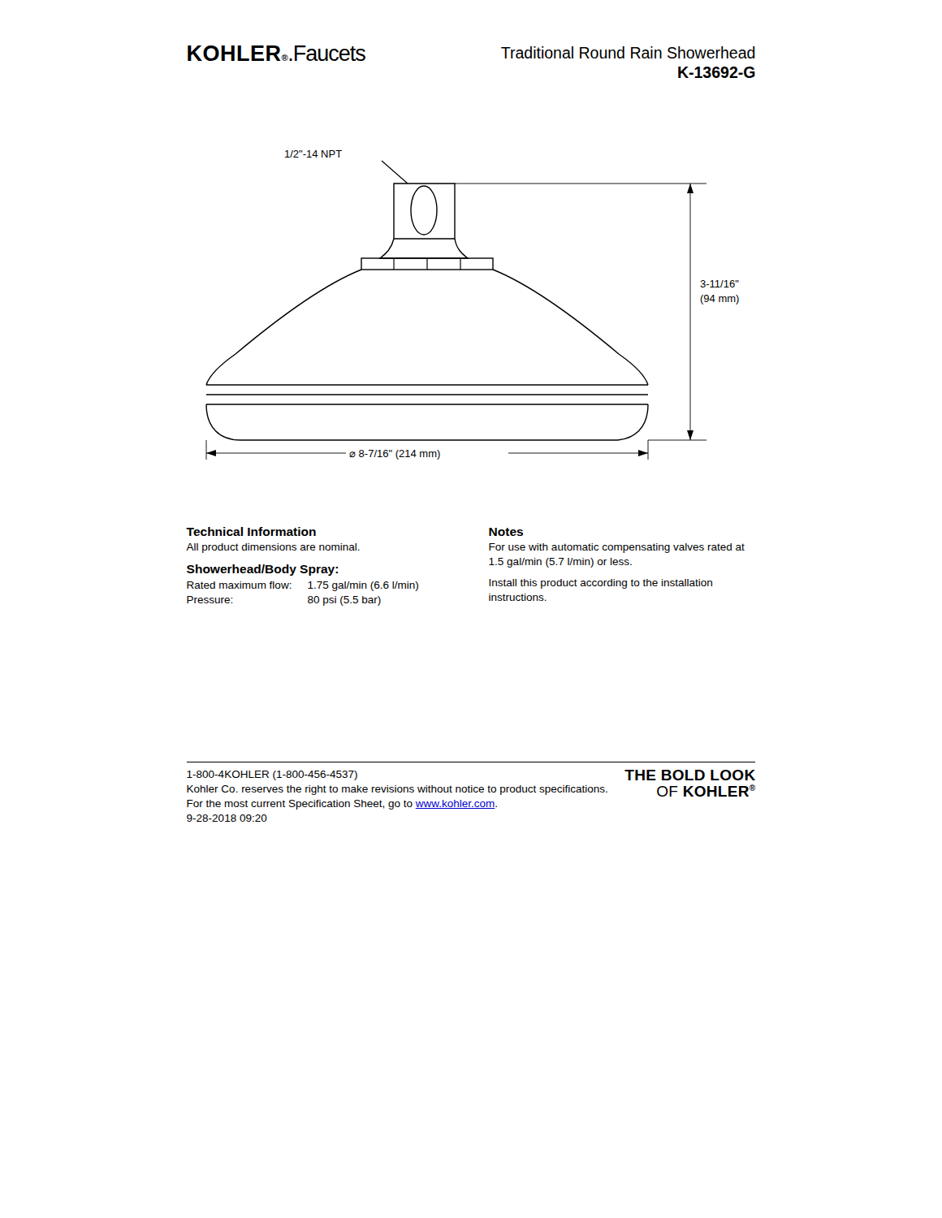KOHLER®.Faucets
Traditional Round Rain Showerhead
K-13692-G
1/2"-14 NPT 3-11/16" (94 mm) ⌀ 8-7/16" (214 mm)
Technical Information
All product dimensions are nominal.
Showerhead/Body Spray:
Rated maximum flow: 1.75 gal/min (6.6 l/min)
Pressure: 80 psi (5.5 bar)
Notes
For use with automatic compensating valves rated at 1.5 gal/min (5.7 l/min) or less.
Install this product according to the installation instructions.
1-800-4KOHLER (1-800-456-4537)
Kohler Co. reserves the right to make revisions without notice to product specifications.
For the most current Specification Sheet, go to www.kohler.com.
9-28-2018 09:20
THE BOLD LOOK
OF KOHLER®